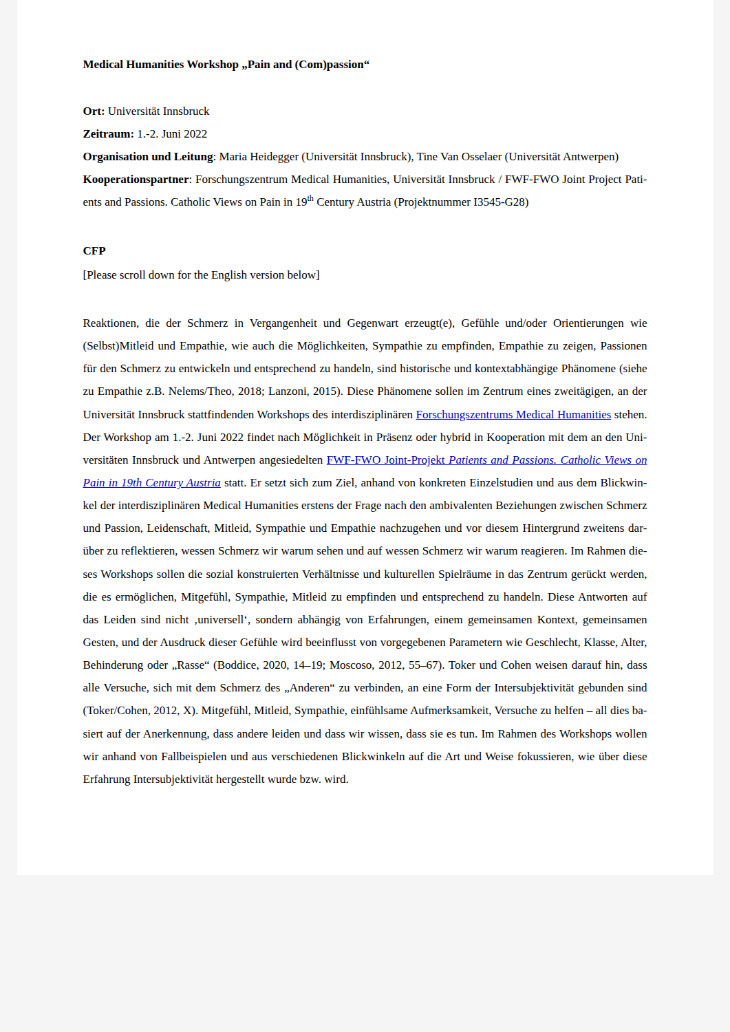Medical Humanities Workshop „Pain and (Com)passion“
Ort: Universität Innsbruck
Zeitraum: 1.-2. Juni 2022
Organisation und Leitung: Maria Heidegger (Universität Innsbruck), Tine Van Osselaer (Universität Antwerpen)
Kooperationspartner: Forschungszentrum Medical Humanities, Universität Innsbruck / FWF-FWO Joint Project Patients and Passions. Catholic Views on Pain in 19th Century Austria (Projektnummer I3545-G28)
CFP
[Please scroll down for the English version below]
Reaktionen, die der Schmerz in Vergangenheit und Gegenwart erzeugt(e), Gefühle und/oder Orientierungen wie (Selbst)Mitleid und Empathie, wie auch die Möglichkeiten, Sympathie zu empfinden, Empathie zu zeigen, Passionen für den Schmerz zu entwickeln und entsprechend zu handeln, sind historische und kontextabhängige Phänomene (siehe zu Empathie z.B. Nelems/Theo, 2018; Lanzoni, 2015). Diese Phänomene sollen im Zentrum eines zweitägigen, an der Universität Innsbruck stattfindenden Workshops des interdisziplinären Forschungszentrums Medical Humanities stehen. Der Workshop am 1.-2. Juni 2022 findet nach Möglichkeit in Präsenz oder hybrid in Kooperation mit dem an den Universitäten Innsbruck und Antwerpen angesiedelten FWF-FWO Joint-Projekt Patients and Passions. Catholic Views on Pain in 19th Century Austria statt. Er setzt sich zum Ziel, anhand von konkreten Einzelstudien und aus dem Blickwinkel der interdisziplinären Medical Humanities erstens der Frage nach den ambivalenten Beziehungen zwischen Schmerz und Passion, Leidenschaft, Mitleid, Sympathie und Empathie nachzugehen und vor diesem Hintergrund zweitens darüber zu reflektieren, wessen Schmerz wir warum sehen und auf wessen Schmerz wir warum reagieren. Im Rahmen dieses Workshops sollen die sozial konstruierten Verhältnisse und kulturellen Spielräume in das Zentrum gerückt werden, die es ermöglichen, Mitgefühl, Sympathie, Mitleid zu empfinden und entsprechend zu handeln. Diese Antworten auf das Leiden sind nicht ‚universell‘, sondern abhängig von Erfahrungen, einem gemeinsamen Kontext, gemeinsamen Gesten, und der Ausdruck dieser Gefühle wird beeinflusst von vorgegebenen Parametern wie Geschlecht, Klasse, Alter, Behinderung oder „Rasse“ (Boddice, 2020, 14–19; Moscoso, 2012, 55–67). Toker und Cohen weisen darauf hin, dass alle Versuche, sich mit dem Schmerz des „Anderen“ zu verbinden, an eine Form der Intersubjektivität gebunden sind (Toker/Cohen, 2012, X). Mitgefühl, Mitleid, Sympathie, einfühlsame Aufmerksamkeit, Versuche zu helfen – all dies basiert auf der Anerkennung, dass andere leiden und dass wir wissen, dass sie es tun. Im Rahmen des Workshops wollen wir anhand von Fallbeispielen und aus verschiedenen Blickwinkeln auf die Art und Weise fokussieren, wie über diese Erfahrung Intersubjektivität hergestellt wurde bzw. wird.